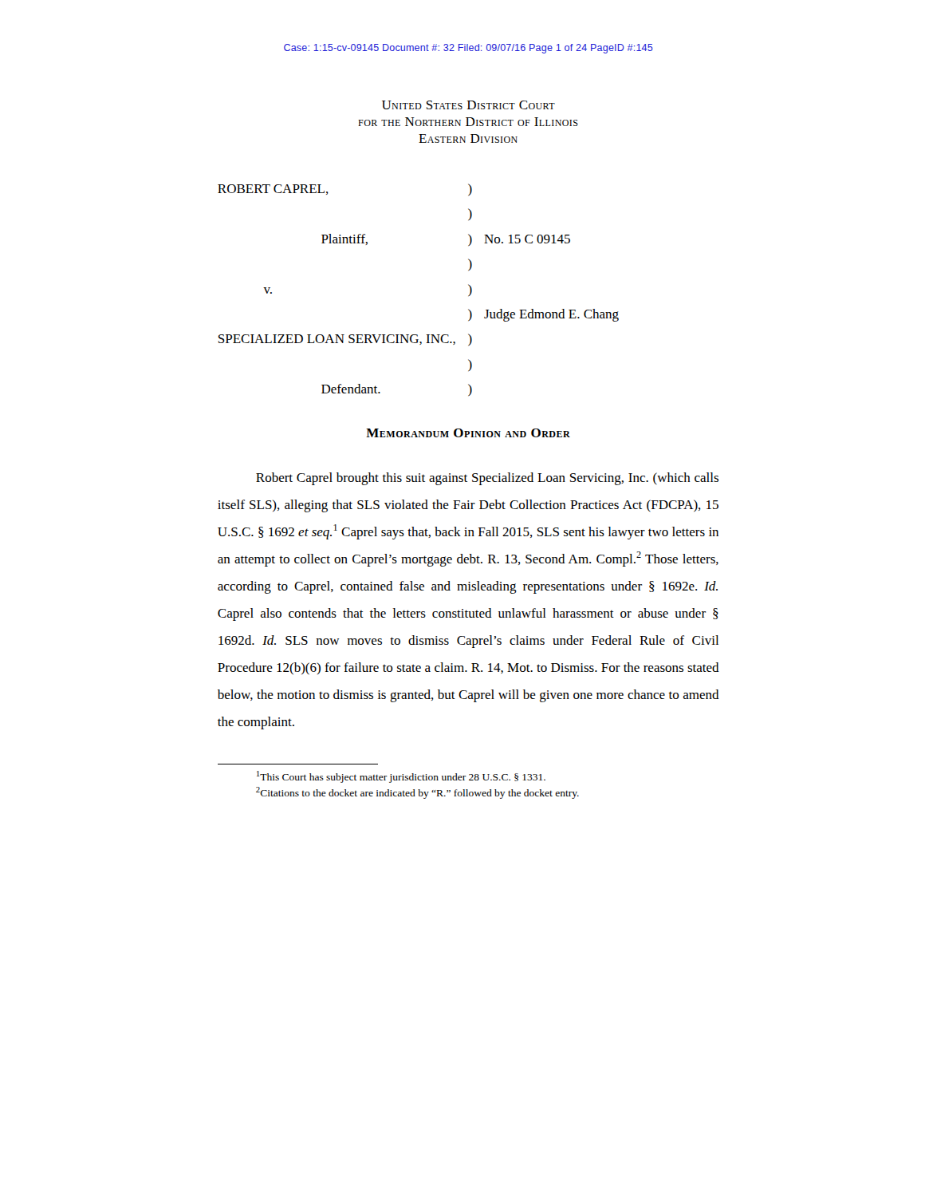Case: 1:15-cv-09145 Document #: 32 Filed: 09/07/16 Page 1 of 24 PageID #:145
United States District Court
for the Northern District of Illinois
Eastern Division
| ROBERT CAPREL, | ) | |
| | ) | |
| Plaintiff, | ) | No. 15 C 09145 |
| | ) | |
| v. | ) | |
| | ) | Judge Edmond E. Chang |
| SPECIALIZED LOAN SERVICING, INC., | ) | |
| | ) | |
| Defendant. | ) | |
Memorandum Opinion and Order
Robert Caprel brought this suit against Specialized Loan Servicing, Inc. (which calls itself SLS), alleging that SLS violated the Fair Debt Collection Practices Act (FDCPA), 15 U.S.C. § 1692 et seq.1 Caprel says that, back in Fall 2015, SLS sent his lawyer two letters in an attempt to collect on Caprel’s mortgage debt. R. 13, Second Am. Compl.2 Those letters, according to Caprel, contained false and misleading representations under § 1692e. Id. Caprel also contends that the letters constituted unlawful harassment or abuse under § 1692d. Id. SLS now moves to dismiss Caprel’s claims under Federal Rule of Civil Procedure 12(b)(6) for failure to state a claim. R. 14, Mot. to Dismiss. For the reasons stated below, the motion to dismiss is granted, but Caprel will be given one more chance to amend the complaint.
1This Court has subject matter jurisdiction under 28 U.S.C. § 1331.
2Citations to the docket are indicated by “R.” followed by the docket entry.